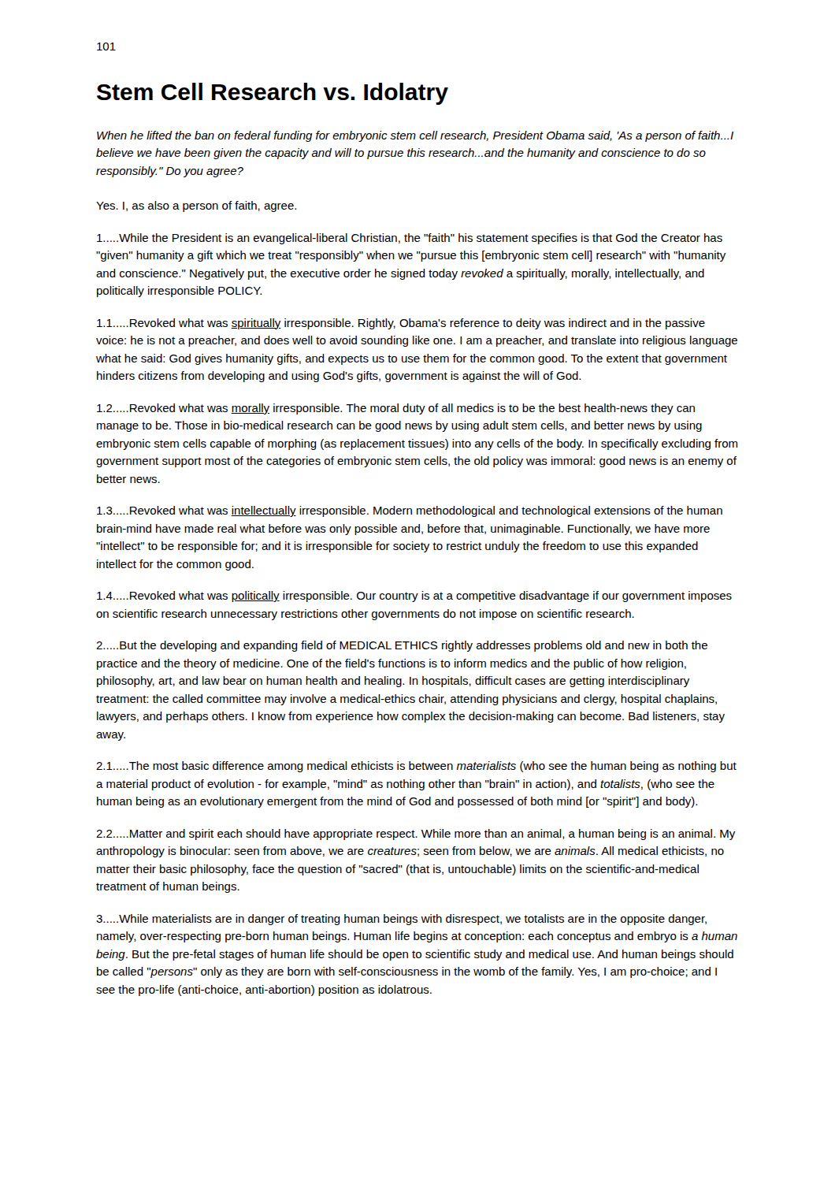101
Stem Cell Research vs. Idolatry
When he lifted the ban on federal funding for embryonic stem cell research, President Obama said, 'As a person of faith...I believe we have been given the capacity and will to pursue this research...and the humanity and conscience to do so responsibly." Do you agree?
Yes. I, as also a person of faith, agree.
1.....While the President is an evangelical-liberal Christian, the "faith" his statement specifies is that God the Creator has "given" humanity a gift which we treat "responsibly" when we "pursue this [embryonic stem cell] research" with "humanity and conscience." Negatively put, the executive order he signed today revoked a spiritually, morally, intellectually, and politically irresponsible POLICY.
1.1.....Revoked what was spiritually irresponsible. Rightly, Obama's reference to deity was indirect and in the passive voice: he is not a preacher, and does well to avoid sounding like one. I am a preacher, and translate into religious language what he said: God gives humanity gifts, and expects us to use them for the common good. To the extent that government hinders citizens from developing and using God's gifts, government is against the will of God.
1.2.....Revoked what was morally irresponsible. The moral duty of all medics is to be the best health-news they can manage to be. Those in bio-medical research can be good news by using adult stem cells, and better news by using embryonic stem cells capable of morphing (as replacement tissues) into any cells of the body. In specifically excluding from government support most of the categories of embryonic stem cells, the old policy was immoral: good news is an enemy of better news.
1.3.....Revoked what was intellectually irresponsible. Modern methodological and technological extensions of the human brain-mind have made real what before was only possible and, before that, unimaginable. Functionally, we have more "intellect" to be responsible for; and it is irresponsible for society to restrict unduly the freedom to use this expanded intellect for the common good.
1.4.....Revoked what was politically irresponsible. Our country is at a competitive disadvantage if our government imposes on scientific research unnecessary restrictions other governments do not impose on scientific research.
2.....But the developing and expanding field of MEDICAL ETHICS rightly addresses problems old and new in both the practice and the theory of medicine. One of the field's functions is to inform medics and the public of how religion, philosophy, art, and law bear on human health and healing. In hospitals, difficult cases are getting interdisciplinary treatment: the called committee may involve a medical-ethics chair, attending physicians and clergy, hospital chaplains, lawyers, and perhaps others. I know from experience how complex the decision-making can become. Bad listeners, stay away.
2.1.....The most basic difference among medical ethicists is between materialists (who see the human being as nothing but a material product of evolution - for example, "mind" as nothing other than "brain" in action), and totalists, (who see the human being as an evolutionary emergent from the mind of God and possessed of both mind [or "spirit"] and body).
2.2.....Matter and spirit each should have appropriate respect. While more than an animal, a human being is an animal. My anthropology is binocular: seen from above, we are creatures; seen from below, we are animals. All medical ethicists, no matter their basic philosophy, face the question of "sacred" (that is, untouchable) limits on the scientific-and-medical treatment of human beings.
3.....While materialists are in danger of treating human beings with disrespect, we totalists are in the opposite danger, namely, over-respecting pre-born human beings. Human life begins at conception: each conceptus and embryo is a human being. But the pre-fetal stages of human life should be open to scientific study and medical use. And human beings should be called "persons" only as they are born with self-consciousness in the womb of the family. Yes, I am pro-choice; and I see the pro-life (anti-choice, anti-abortion) position as idolatrous.